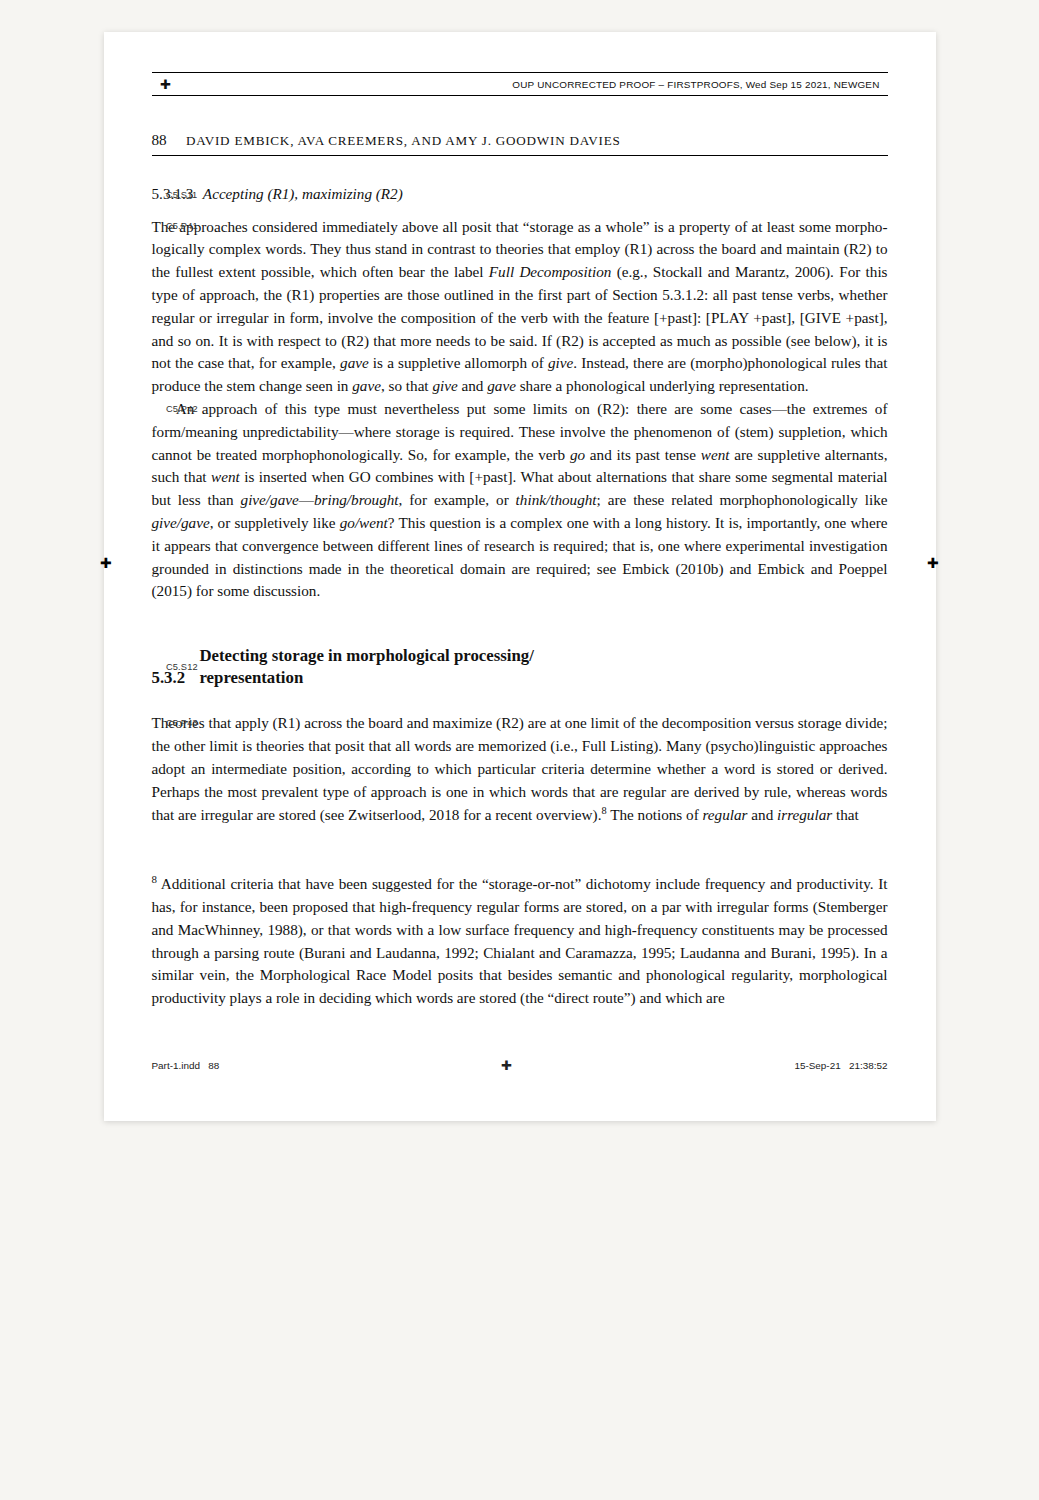✚OUP UNCORRECTED PROOF – FIRSTPROOFS, Wed Sep 15 2021, NEWGEN
88 DAVID EMBICK, AVA CREEMERS, AND AMY J. GOODWIN DAVIES
✚ ✚
C5.S11
5.3.1.3 Accepting (R1), maximizing (R2)
C5.P41
The approaches considered immediately above all posit that “storage as a whole” is a property of at least some morphologically complex words. They thus stand in contrast to theories that employ (R1) across the board and maintain (R2) to the fullest extent possible, which often bear the label Full Decomposition (e.g., Stockall and Marantz, 2006). For this type of approach, the (R1) properties are those outlined in the first part of Section 5.3.1.2: all past tense verbs, whether regular or irregular in form, involve the composition of the verb with the feature [+past]: [PLAY +past], [GIVE +past], and so on. It is with respect to (R2) that more needs to be said. If (R2) is accepted as much as possible (see below), it is not the case that, for example, gave is a suppletive allomorph of give. Instead, there are (morpho)phonological rules that produce the stem change seen in gave, so that give and gave share a phonological underlying representation.
C5.P42
An approach of this type must nevertheless put some limits on (R2): there are some cases—the extremes of form/meaning unpredictability—where storage is required. These involve the phenomenon of (stem) suppletion, which cannot be treated morphophonologically. So, for example, the verb go and its past tense went are suppletive alternants, such that went is inserted when GO combines with [+past]. What about alternations that share some segmental material but less than give/gave—bring/brought, for example, or think/thought; are these related morphophonologically like give/gave, or suppletively like go/went? This question is a complex one with a long history. It is, importantly, one where it appears that convergence between different lines of research is required; that is, one where experimental investigation grounded in distinctions made in the theoretical domain are required; see Embick (2010b) and Embick and Poeppel (2015) for some discussion.
C5.S12
5.3.2 Detecting storage in morphological processing/
representation
C5.P43
Theories that apply (R1) across the board and maximize (R2) are at one limit of the decomposition versus storage divide; the other limit is theories that posit that all words are memorized (i.e., Full Listing). Many (psycho)linguistic approaches adopt an intermediate position, according to which particular criteria determine whether a word is stored or derived. Perhaps the most prevalent type of approach is one in which words that are regular are derived by rule, whereas words that are irregular are stored (see Zwitserlood, 2018 for a recent overview).8 The notions of regular and irregular that
8 Additional criteria that have been suggested for the “storage-or-not” dichotomy include frequency and productivity. It has, for instance, been proposed that high-frequency regular forms are stored, on a par with irregular forms (Stemberger and MacWhinney, 1988), or that words with a low surface frequency and high-frequency constituents may be processed through a parsing route (Burani and Laudanna, 1992; Chialant and Caramazza, 1995; Laudanna and Burani, 1995). In a similar vein, the Morphological Race Model posits that besides semantic and phonological regularity, morphological productivity plays a role in deciding which words are stored (the “direct route”) and which are
Part-1.indd 88 ✚ 15-Sep-21 21:38:52